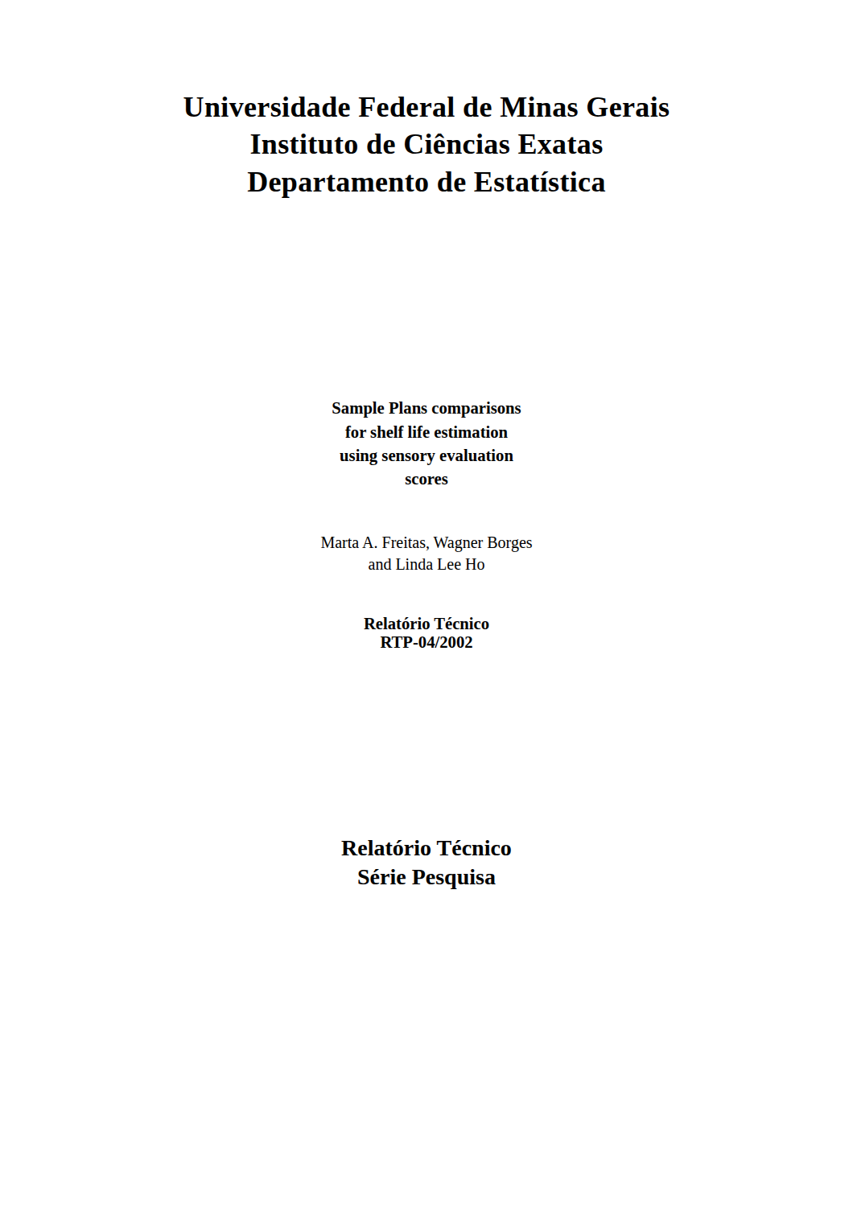Universidade Federal de Minas Gerais Instituto de Ciências Exatas Departamento de Estatística
Sample Plans comparisons for shelf life estimation using sensory evaluation scores
Marta A. Freitas, Wagner Borges and Linda Lee Ho
Relatório Técnico RTP-04/2002
Relatório Técnico Série Pesquisa